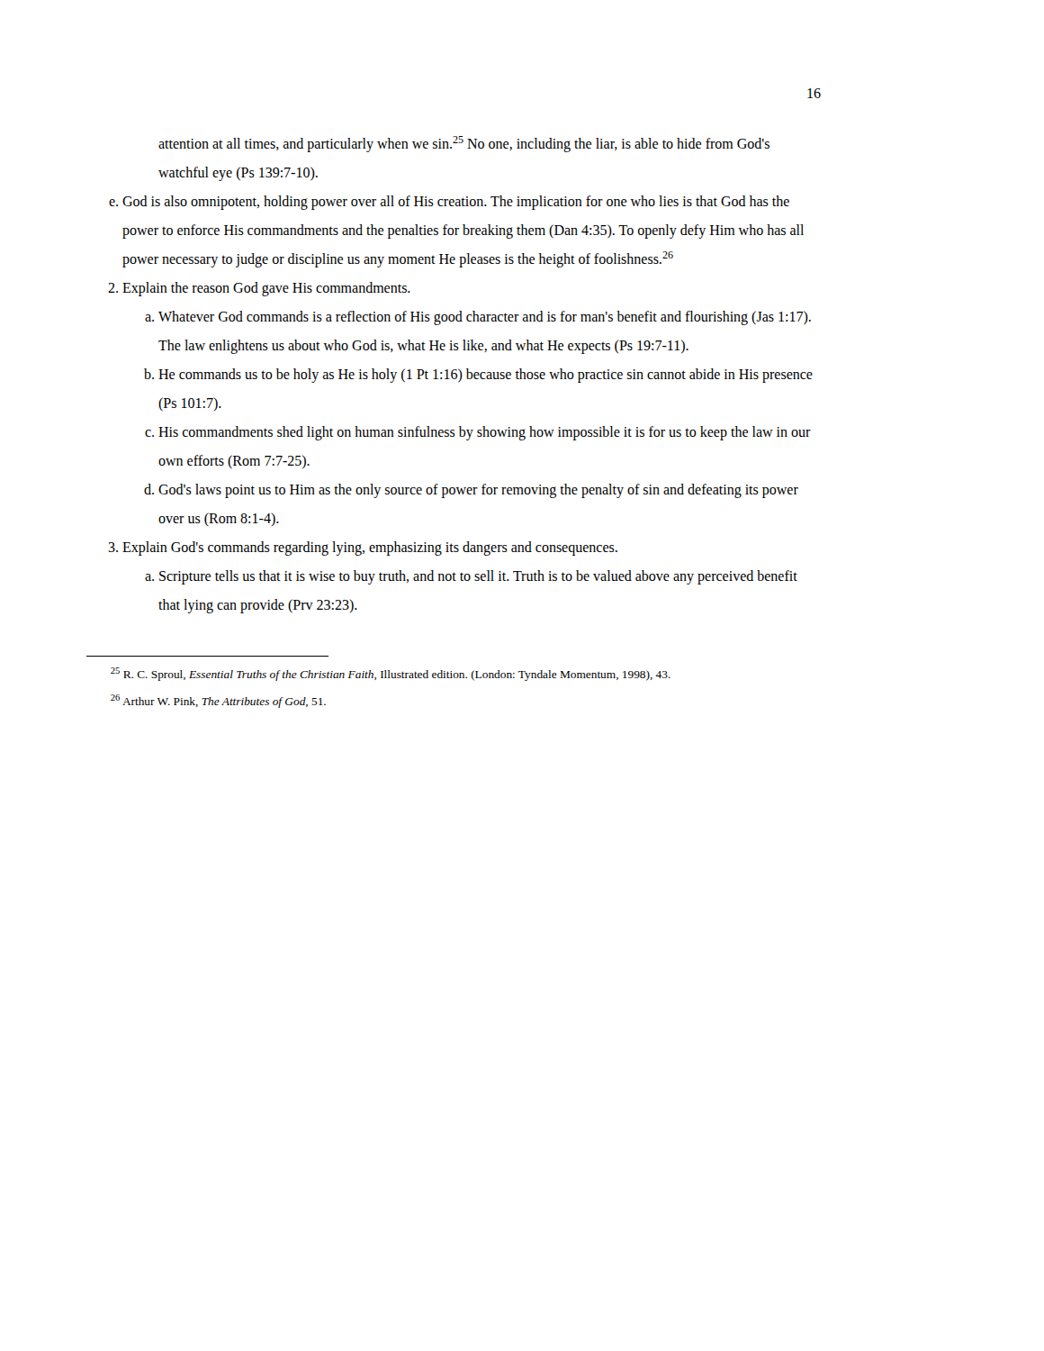16
attention at all times, and particularly when we sin.25 No one, including the liar, is able to hide from God's watchful eye (Ps 139:7-10).
God is also omnipotent, holding power over all of His creation. The implication for one who lies is that God has the power to enforce His commandments and the penalties for breaking them (Dan 4:35). To openly defy Him who has all power necessary to judge or discipline us any moment He pleases is the height of foolishness.26
Explain the reason God gave His commandments.
Whatever God commands is a reflection of His good character and is for man's benefit and flourishing (Jas 1:17). The law enlightens us about who God is, what He is like, and what He expects (Ps 19:7-11).
He commands us to be holy as He is holy (1 Pt 1:16) because those who practice sin cannot abide in His presence (Ps 101:7).
His commandments shed light on human sinfulness by showing how impossible it is for us to keep the law in our own efforts (Rom 7:7-25).
God's laws point us to Him as the only source of power for removing the penalty of sin and defeating its power over us (Rom 8:1-4).
Explain God's commands regarding lying, emphasizing its dangers and consequences.
Scripture tells us that it is wise to buy truth, and not to sell it. Truth is to be valued above any perceived benefit that lying can provide (Prv 23:23).
25 R. C. Sproul, Essential Truths of the Christian Faith, Illustrated edition. (London: Tyndale Momentum, 1998), 43.
26 Arthur W. Pink, The Attributes of God, 51.